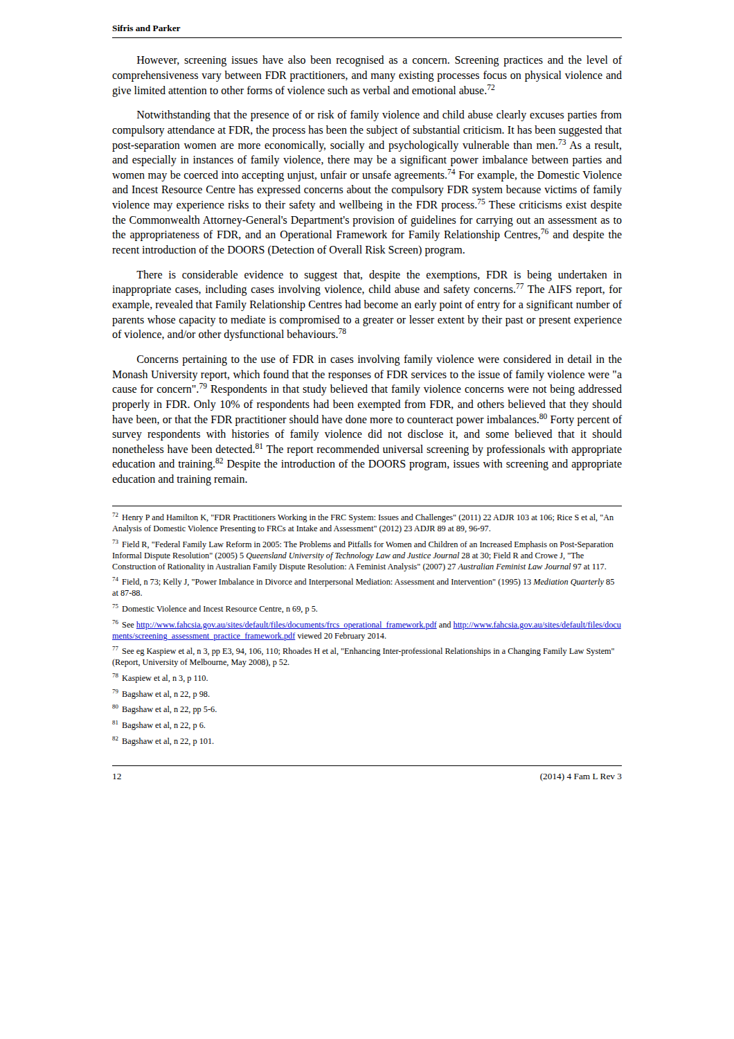Sifris and Parker
However, screening issues have also been recognised as a concern. Screening practices and the level of comprehensiveness vary between FDR practitioners, and many existing processes focus on physical violence and give limited attention to other forms of violence such as verbal and emotional abuse.72
Notwithstanding that the presence of or risk of family violence and child abuse clearly excuses parties from compulsory attendance at FDR, the process has been the subject of substantial criticism. It has been suggested that post-separation women are more economically, socially and psychologically vulnerable than men.73 As a result, and especially in instances of family violence, there may be a significant power imbalance between parties and women may be coerced into accepting unjust, unfair or unsafe agreements.74 For example, the Domestic Violence and Incest Resource Centre has expressed concerns about the compulsory FDR system because victims of family violence may experience risks to their safety and wellbeing in the FDR process.75 These criticisms exist despite the Commonwealth Attorney-General's Department's provision of guidelines for carrying out an assessment as to the appropriateness of FDR, and an Operational Framework for Family Relationship Centres,76 and despite the recent introduction of the DOORS (Detection of Overall Risk Screen) program.
There is considerable evidence to suggest that, despite the exemptions, FDR is being undertaken in inappropriate cases, including cases involving violence, child abuse and safety concerns.77 The AIFS report, for example, revealed that Family Relationship Centres had become an early point of entry for a significant number of parents whose capacity to mediate is compromised to a greater or lesser extent by their past or present experience of violence, and/or other dysfunctional behaviours.78
Concerns pertaining to the use of FDR in cases involving family violence were considered in detail in the Monash University report, which found that the responses of FDR services to the issue of family violence were "a cause for concern".79 Respondents in that study believed that family violence concerns were not being addressed properly in FDR. Only 10% of respondents had been exempted from FDR, and others believed that they should have been, or that the FDR practitioner should have done more to counteract power imbalances.80 Forty percent of survey respondents with histories of family violence did not disclose it, and some believed that it should nonetheless have been detected.81 The report recommended universal screening by professionals with appropriate education and training.82 Despite the introduction of the DOORS program, issues with screening and appropriate education and training remain.
72 Henry P and Hamilton K, "FDR Practitioners Working in the FRC System: Issues and Challenges" (2011) 22 ADJR 103 at 106; Rice S et al, "An Analysis of Domestic Violence Presenting to FRCs at Intake and Assessment" (2012) 23 ADJR 89 at 89, 96-97.
73 Field R, "Federal Family Law Reform in 2005: The Problems and Pitfalls for Women and Children of an Increased Emphasis on Post-Separation Informal Dispute Resolution" (2005) 5 Queensland University of Technology Law and Justice Journal 28 at 30; Field R and Crowe J, "The Construction of Rationality in Australian Family Dispute Resolution: A Feminist Analysis" (2007) 27 Australian Feminist Law Journal 97 at 117.
74 Field, n 73; Kelly J, "Power Imbalance in Divorce and Interpersonal Mediation: Assessment and Intervention" (1995) 13 Mediation Quarterly 85 at 87-88.
75 Domestic Violence and Incest Resource Centre, n 69, p 5.
76 See http://www.fahcsia.gov.au/sites/default/files/documents/frcs_operational_framework.pdf and http://www.fahcsia.gov.au/sites/default/files/documents/screening_assessment_practice_framework.pdf viewed 20 February 2014.
77 See eg Kaspiew et al, n 3, pp E3, 94, 106, 110; Rhoades H et al, "Enhancing Inter-professional Relationships in a Changing Family Law System" (Report, University of Melbourne, May 2008), p 52.
78 Kaspiew et al, n 3, p 110.
79 Bagshaw et al, n 22, p 98.
80 Bagshaw et al, n 22, pp 5-6.
81 Bagshaw et al, n 22, p 6.
82 Bagshaw et al, n 22, p 101.
12 (2014) 4 Fam L Rev 3